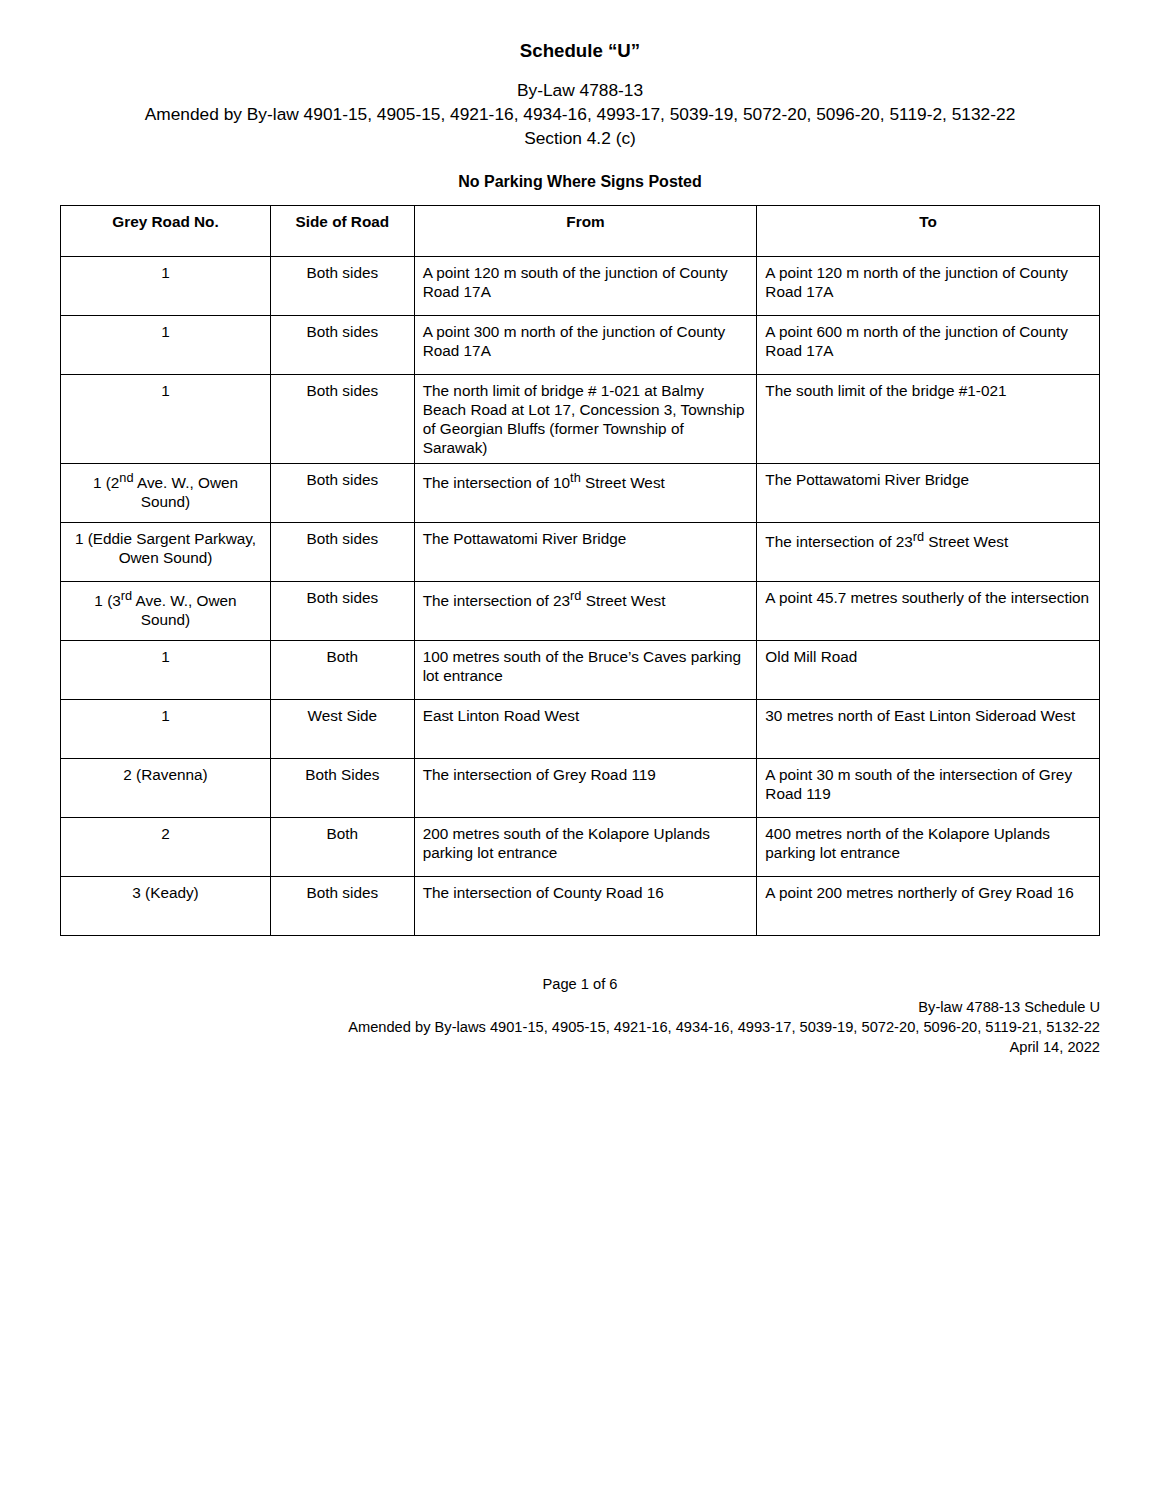Schedule “U”
By-Law 4788-13
Amended by By-law 4901-15, 4905-15, 4921-16, 4934-16, 4993-17, 5039-19, 5072-20, 5096-20, 5119-2, 5132-22
Section 4.2 (c)
No Parking Where Signs Posted
| Grey Road No. | Side of Road | From | To |
| --- | --- | --- | --- |
| 1 | Both sides | A point 120 m south of the junction of County Road 17A | A point 120 m north of the junction of County Road 17A |
| 1 | Both sides | A point 300 m north of the junction of County Road 17A | A point 600 m north of the junction of County Road 17A |
| 1 | Both sides | The north limit of bridge # 1-021 at Balmy Beach Road at Lot 17, Concession 3, Township of Georgian Bluffs (former Township of Sarawak) | The south limit of the bridge #1-021 |
| 1 (2 nd Ave. W., Owen Sound) | Both sides | The intersection of 10 th Street West | The Pottawatomi River Bridge |
| 1 (Eddie Sargent Parkway, Owen Sound) | Both sides | The Pottawatomi River Bridge | The intersection of 23 rd Street West |
| 1 (3 rd Ave. W., Owen Sound) | Both sides | The intersection of 23 rd Street West | A point 45.7 metres southerly of the intersection |
| 1 | Both | 100 metres south of the Bruce’s Caves parking lot entrance | Old Mill Road |
| 1 | West Side | East Linton Road West | 30 metres north of East Linton Sideroad West |
| 2 (Ravenna) | Both Sides | The intersection of Grey Road 119 | A point 30 m south of the intersection of Grey Road 119 |
| 2 | Both | 200 metres south of the Kolapore Uplands parking lot entrance | 400 metres north of the Kolapore Uplands parking lot entrance |
| 3 (Keady) | Both sides | The intersection of County Road 16 | A point 200 metres northerly of Grey Road 16 |
Page 1 of 6
By-law 4788-13 Schedule U
Amended by By-laws 4901-15, 4905-15, 4921-16, 4934-16, 4993-17, 5039-19, 5072-20, 5096-20, 5119-21, 5132-22
April 14, 2022